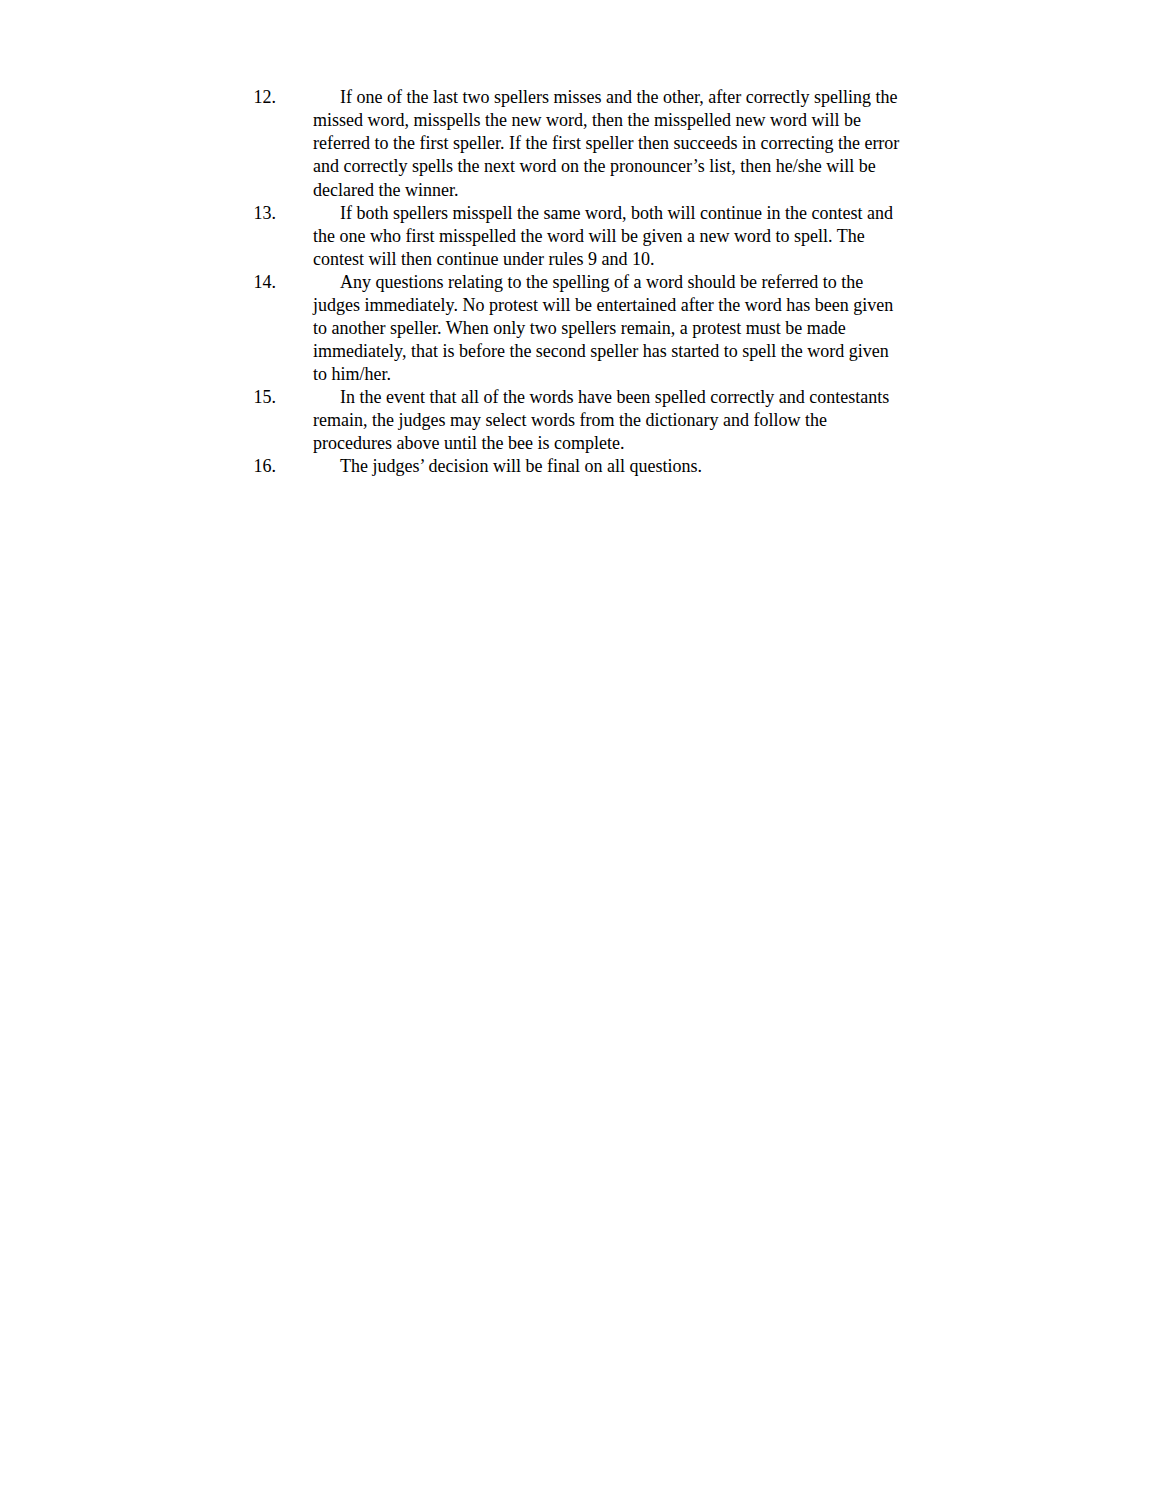12.
If one of the last two spellers misses and the other, after correctly spelling the missed word, misspells the new word, then the misspelled new word will be referred to the first speller. If the first speller then succeeds in correcting the error and correctly spells the next word on the pronouncer’s list, then he/she will be declared the winner.
13.
If both spellers misspell the same word, both will continue in the contest and the one who first misspelled the word will be given a new word to spell. The contest will then continue under rules 9 and 10.
14.
Any questions relating to the spelling of a word should be referred to the judges immediately. No protest will be entertained after the word has been given to another speller. When only two spellers remain, a protest must be made immediately, that is before the second speller has started to spell the word given to him/her.
15.
In the event that all of the words have been spelled correctly and contestants remain, the judges may select words from the dictionary and follow the procedures above until the bee is complete.
16.
The judges’ decision will be final on all questions.